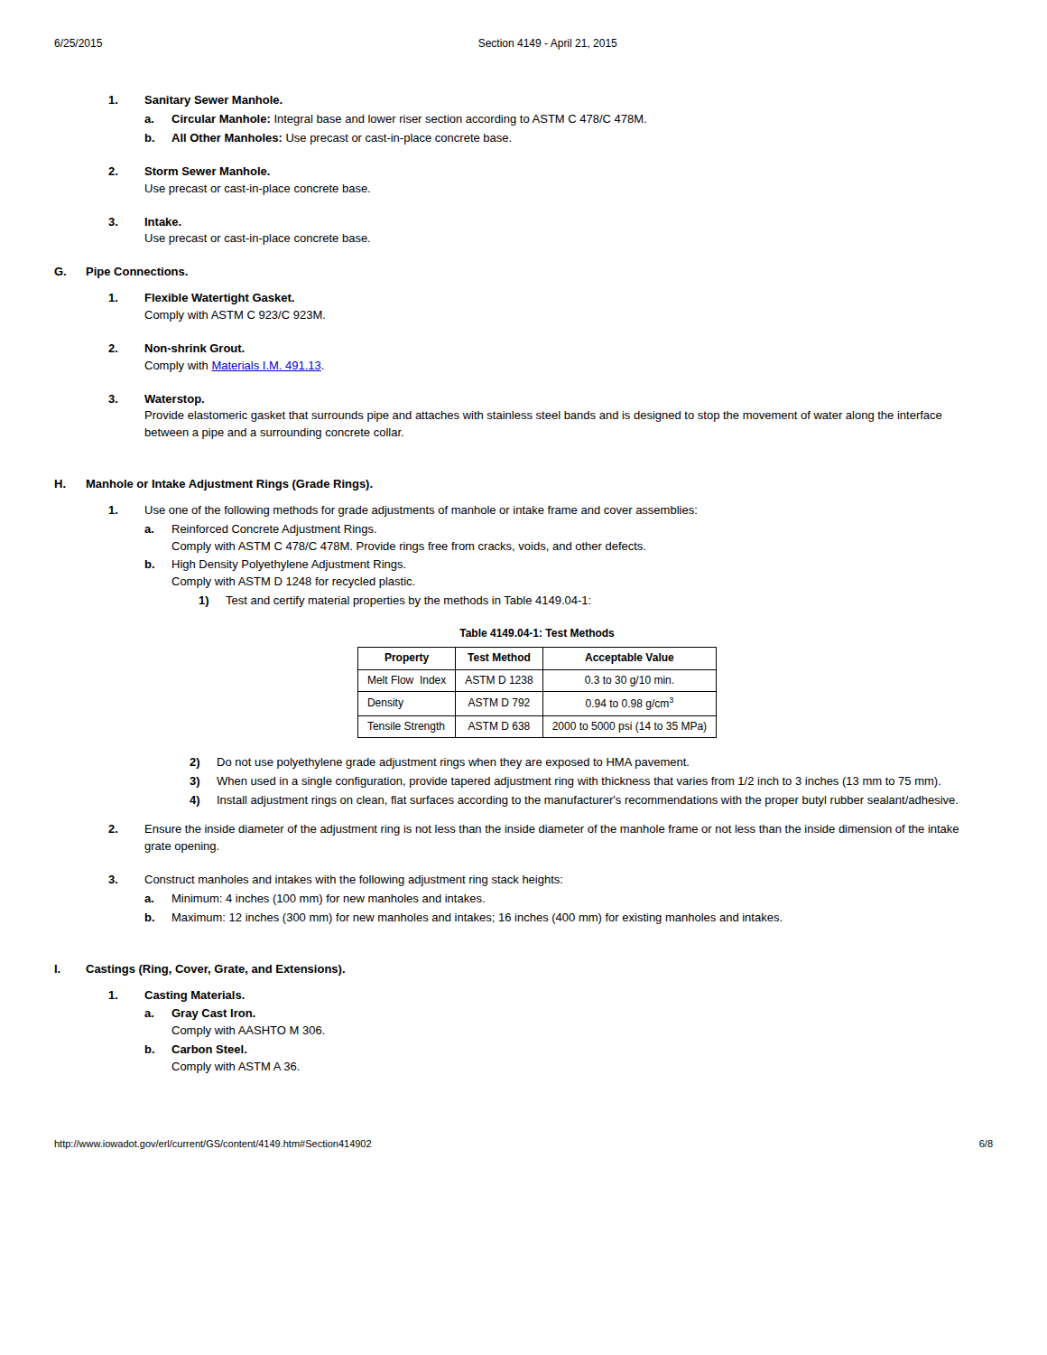6/25/2015
Section 4149 - April 21, 2015
1. Sanitary Sewer Manhole.
a. Circular Manhole: Integral base and lower riser section according to ASTM C 478/C 478M.
b. All Other Manholes: Use precast or cast-in-place concrete base.
2. Storm Sewer Manhole.
Use precast or cast-in-place concrete base.
3. Intake.
Use precast or cast-in-place concrete base.
G. Pipe Connections.
1. Flexible Watertight Gasket.
Comply with ASTM C 923/C 923M.
2. Non-shrink Grout.
Comply with Materials I.M. 491.13.
3. Waterstop.
Provide elastomeric gasket that surrounds pipe and attaches with stainless steel bands and is designed to stop the movement of water along the interface between a pipe and a surrounding concrete collar.
H. Manhole or Intake Adjustment Rings (Grade Rings).
1. Use one of the following methods for grade adjustments of manhole or intake frame and cover assemblies:
a. Reinforced Concrete Adjustment Rings.
Comply with ASTM C 478/C 478M. Provide rings free from cracks, voids, and other defects.
b. High Density Polyethylene Adjustment Rings.
Comply with ASTM D 1248 for recycled plastic.
1) Test and certify material properties by the methods in Table 4149.04-1:
Table 4149.04-1: Test Methods
| Property | Test Method | Acceptable Value |
| --- | --- | --- |
| Melt Flow Index | ASTM D 1238 | 0.3 to 30 g/10 min. |
| Density | ASTM D 792 | 0.94 to 0.98 g/cm 3 |
| Tensile Strength | ASTM D 638 | 2000 to 5000 psi (14 to 35 MPa) |
2) Do not use polyethylene grade adjustment rings when they are exposed to HMA pavement.
3) When used in a single configuration, provide tapered adjustment ring with thickness that varies from 1/2 inch to 3 inches (13 mm to 75 mm).
4) Install adjustment rings on clean, flat surfaces according to the manufacturer's recommendations with the proper butyl rubber sealant/adhesive.
2. Ensure the inside diameter of the adjustment ring is not less than the inside diameter of the manhole frame or not less than the inside dimension of the intake grate opening.
3. Construct manholes and intakes with the following adjustment ring stack heights:
a. Minimum: 4 inches (100 mm) for new manholes and intakes.
b. Maximum: 12 inches (300 mm) for new manholes and intakes; 16 inches (400 mm) for existing manholes and intakes.
I. Castings (Ring, Cover, Grate, and Extensions).
1. Casting Materials.
a. Gray Cast Iron.
Comply with AASHTO M 306.
b. Carbon Steel.
Comply with ASTM A 36.
http://www.iowadot.gov/erl/current/GS/content/4149.htm#Section414902
6/8